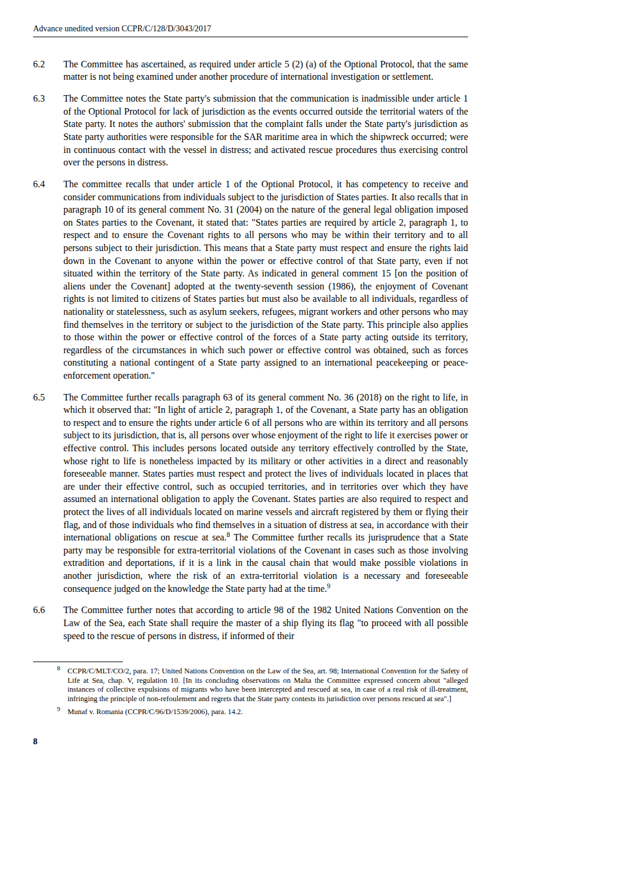Advance unedited version CCPR/C/128/D/3043/2017
6.2 The Committee has ascertained, as required under article 5 (2) (a) of the Optional Protocol, that the same matter is not being examined under another procedure of international investigation or settlement.
6.3 The Committee notes the State party's submission that the communication is inadmissible under article 1 of the Optional Protocol for lack of jurisdiction as the events occurred outside the territorial waters of the State party. It notes the authors' submission that the complaint falls under the State party's jurisdiction as State party authorities were responsible for the SAR maritime area in which the shipwreck occurred; were in continuous contact with the vessel in distress; and activated rescue procedures thus exercising control over the persons in distress.
6.4 The committee recalls that under article 1 of the Optional Protocol, it has competency to receive and consider communications from individuals subject to the jurisdiction of States parties. It also recalls that in paragraph 10 of its general comment No. 31 (2004) on the nature of the general legal obligation imposed on States parties to the Covenant, it stated that: "States parties are required by article 2, paragraph 1, to respect and to ensure the Covenant rights to all persons who may be within their territory and to all persons subject to their jurisdiction. This means that a State party must respect and ensure the rights laid down in the Covenant to anyone within the power or effective control of that State party, even if not situated within the territory of the State party. As indicated in general comment 15 [on the position of aliens under the Covenant] adopted at the twenty-seventh session (1986), the enjoyment of Covenant rights is not limited to citizens of States parties but must also be available to all individuals, regardless of nationality or statelessness, such as asylum seekers, refugees, migrant workers and other persons who may find themselves in the territory or subject to the jurisdiction of the State party. This principle also applies to those within the power or effective control of the forces of a State party acting outside its territory, regardless of the circumstances in which such power or effective control was obtained, such as forces constituting a national contingent of a State party assigned to an international peacekeeping or peace-enforcement operation."
6.5 The Committee further recalls paragraph 63 of its general comment No. 36 (2018) on the right to life, in which it observed that: "In light of article 2, paragraph 1, of the Covenant, a State party has an obligation to respect and to ensure the rights under article 6 of all persons who are within its territory and all persons subject to its jurisdiction, that is, all persons over whose enjoyment of the right to life it exercises power or effective control. This includes persons located outside any territory effectively controlled by the State, whose right to life is nonetheless impacted by its military or other activities in a direct and reasonably foreseeable manner. States parties must respect and protect the lives of individuals located in places that are under their effective control, such as occupied territories, and in territories over which they have assumed an international obligation to apply the Covenant. States parties are also required to respect and protect the lives of all individuals located on marine vessels and aircraft registered by them or flying their flag, and of those individuals who find themselves in a situation of distress at sea, in accordance with their international obligations on rescue at sea.8 The Committee further recalls its jurisprudence that a State party may be responsible for extra-territorial violations of the Covenant in cases such as those involving extradition and deportations, if it is a link in the causal chain that would make possible violations in another jurisdiction, where the risk of an extra-territorial violation is a necessary and foreseeable consequence judged on the knowledge the State party had at the time.9
6.6 The Committee further notes that according to article 98 of the 1982 United Nations Convention on the Law of the Sea, each State shall require the master of a ship flying its flag "to proceed with all possible speed to the rescue of persons in distress, if informed of their
8 CCPR/C/MLT/CO/2, para. 17; United Nations Convention on the Law of the Sea, art. 98; International Convention for the Safety of Life at Sea, chap. V, regulation 10. [In its concluding observations on Malta the Committee expressed concern about "alleged instances of collective expulsions of migrants who have been intercepted and rescued at sea, in case of a real risk of ill-treatment, infringing the principle of non-refoulement and regrets that the State party contests its jurisdiction over persons rescued at sea".]
9 Munaf v. Romania (CCPR/C/96/D/1539/2006), para. 14.2.
8